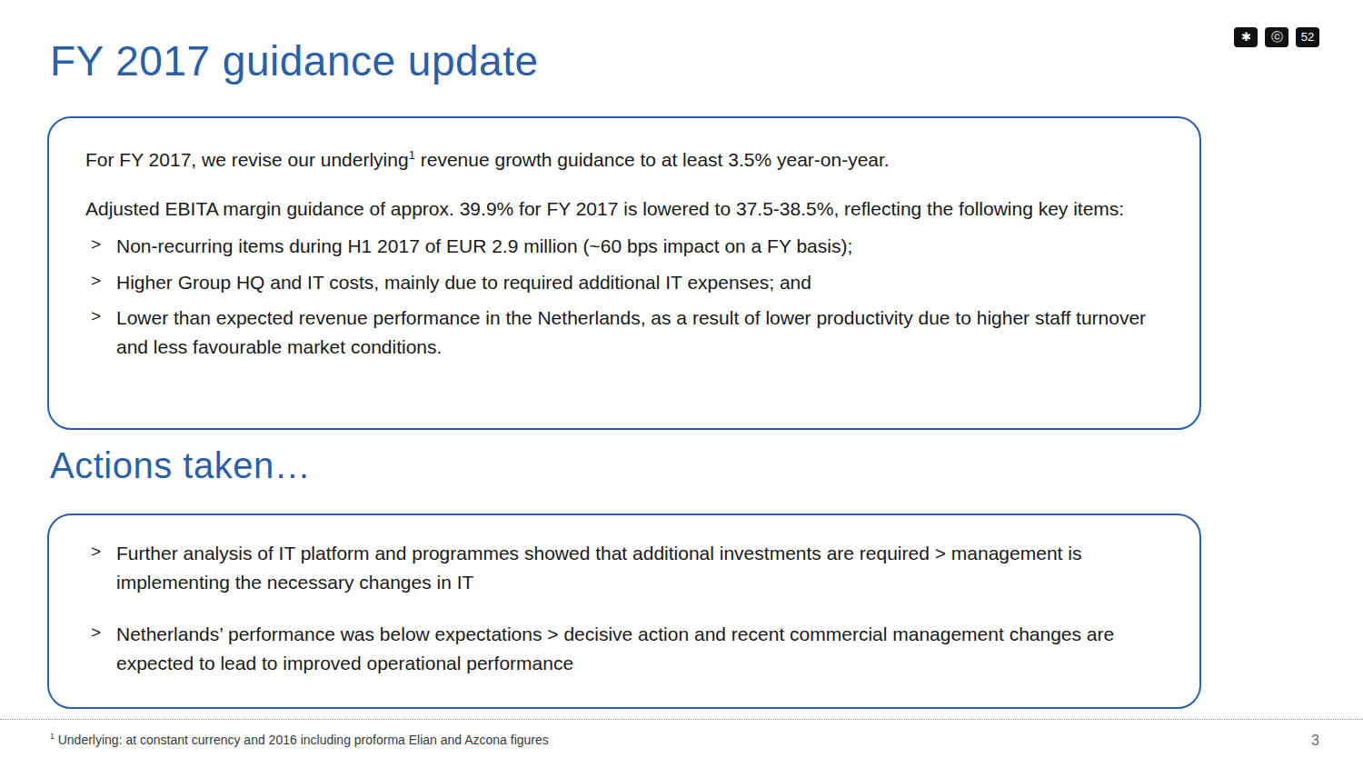FY 2017 guidance update
✱
ⓒ
52
For FY 2017, we revise our underlying1 revenue growth guidance to at least 3.5% year-on-year.
Adjusted EBITA margin guidance of approx. 39.9% for FY 2017 is lowered to 37.5-38.5%, reflecting the following key items:
Non-recurring items during H1 2017 of EUR 2.9 million (~60 bps impact on a FY basis);
Higher Group HQ and IT costs, mainly due to required additional IT expenses; and
Lower than expected revenue performance in the Netherlands, as a result of lower productivity due to higher staff turnover and less favourable market conditions.
Actions taken…
Further analysis of IT platform and programmes showed that additional investments are required > management is implementing the necessary changes in IT
Netherlands’ performance was below expectations > decisive action and recent commercial management changes are expected to lead to improved operational performance
1 Underlying: at constant currency and 2016 including proforma Elian and Azcona figures
3